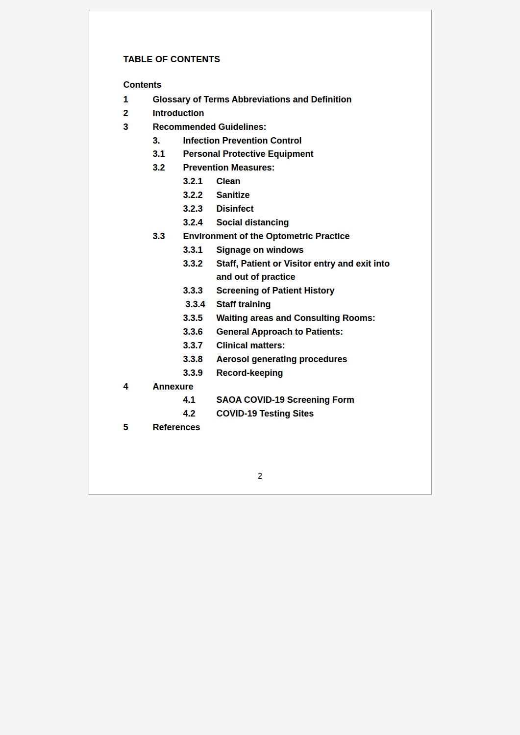TABLE OF CONTENTS
Contents
1 Glossary of Terms Abbreviations and Definition
2 Introduction
3 Recommended Guidelines:
3. Infection Prevention Control
3.1 Personal Protective Equipment
3.2 Prevention Measures:
3.2.1 Clean
3.2.2 Sanitize
3.2.3 Disinfect
3.2.4 Social distancing
3.3 Environment of the Optometric Practice
3.3.1 Signage on windows
3.3.2 Staff, Patient or Visitor entry and exit into and out of practice
3.3.3 Screening of Patient History
3.3.4 Staff training
3.3.5 Waiting areas and Consulting Rooms:
3.3.6 General Approach to Patients:
3.3.7 Clinical matters:
3.3.8 Aerosol generating procedures
3.3.9 Record-keeping
4 Annexure
4.1 SAOA COVID-19 Screening Form
4.2 COVID-19 Testing Sites
5 References
2